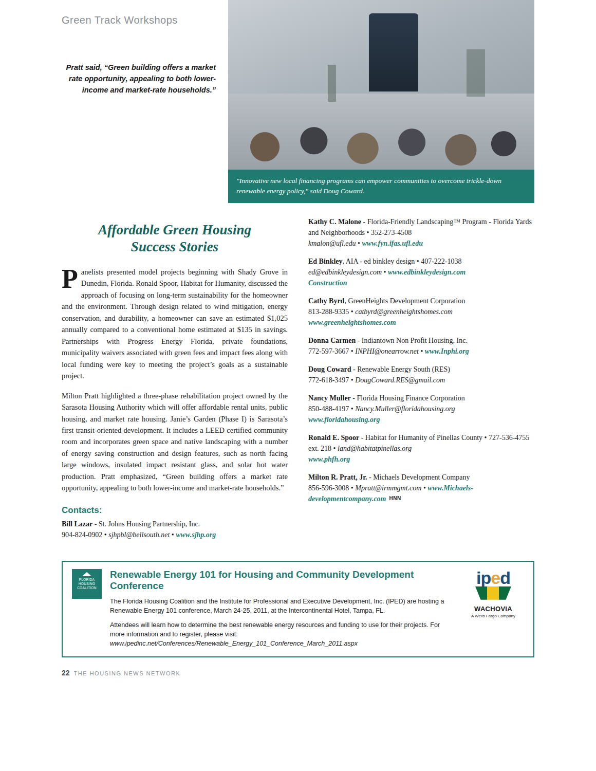Green Track Workshops
Pratt said, “Green building offers a market rate opportunity, appealing to both lower-income and market-rate households.”
"Innovative new local financing programs can empower communities to overcome trickle-down renewable energy policy," said Doug Coward.
Affordable Green Housing
Success Stories
Panelists presented model projects beginning with Shady Grove in Dunedin, Florida. Ronald Spoor, Habitat for Humanity, discussed the approach of focusing on long-term sustainability for the homeowner and the environment. Through design related to wind mitigation, energy conservation, and durability, a homeowner can save an estimated $1,025 annually compared to a conventional home estimated at $135 in savings. Partnerships with Progress Energy Florida, private foundations, municipality waivers associated with green fees and impact fees along with local funding were key to meeting the project’s goals as a sustainable project.
Milton Pratt highlighted a three-phase rehabilitation project owned by the Sarasota Housing Authority which will offer affordable rental units, public housing, and market rate housing. Janie’s Garden (Phase I) is Sarasota’s first transit-oriented development. It includes a LEED certified community room and incorporates green space and native landscaping with a number of energy saving construction and design features, such as north facing large windows, insulated impact resistant glass, and solar hot water production. Pratt emphasized, “Green building offers a market rate opportunity, appealing to both lower-income and market-rate households.”
Contacts:
Bill Lazar - St. Johns Housing Partnership, Inc.
904-824-0902 • sjhpbl@bellsouth.net • www.sjhp.org
Kathy C. Malone - Florida-Friendly Landscaping™ Program - Florida Yards and Neighborhoods • 352-273-4508
kmalon@ufl.edu • www.fyn.ifas.ufl.edu
Ed Binkley, AIA - ed binkley design • 407-222-1038
ed@edbinkleydesign.com • www.edbinkleydesign.com
Construction
Cathy Byrd, GreenHeights Development Corporation
813-288-9335 • catbyrd@greenheightshomes.com
www.greenheightshomes.com
Donna Carmen - Indiantown Non Profit Housing, Inc.
772-597-3667 • INPHI@onearrow.net • www.Inphi.org
Doug Coward - Renewable Energy South (RES)
772-618-3497 • DougCoward.RES@gmail.com
Nancy Muller - Florida Housing Finance Corporation
850-488-4197 • Nancy.Muller@floridahousing.org
www.floridahousing.org
Ronald E. Spoor - Habitat for Humanity of Pinellas County • 727-536-4755 ext. 218 • land@habitatpinellas.org
www.phfh.org
Milton R. Pratt, Jr. - Michaels Development Company
856-596-3008 • Mpratt@irmmgmt.com • www.Michaels-developmentcompany.com HNN
FLORIDA
HOUSING
COALITION
Renewable Energy 101 for Housing and Community Development Conference
The Florida Housing Coalition and the Institute for Professional and Executive Development, Inc. (IPED) are hosting a Renewable Energy 101 conference, March 24-25, 2011, at the Intercontinental Hotel, Tampa, FL.
Attendees will learn how to determine the best renewable energy resources and funding to use for their projects. For more information and to register, please visit: www.ipedinc.net/Conferences/Renewable_Energy_101_Conference_March_2011.aspx
iped
WACHOVIAA Wells Fargo Company
22 THE HOUSING NEWS NETWORK